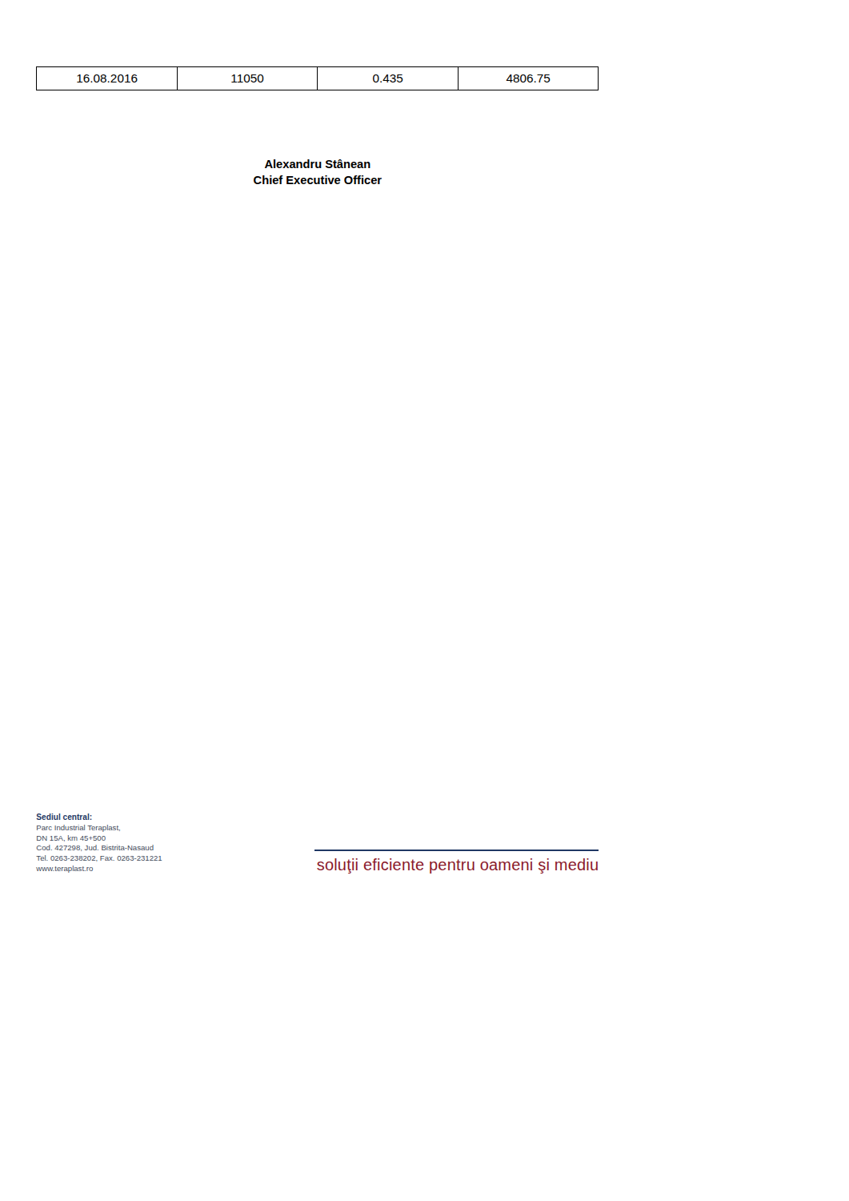| 16.08.2016 | 11050 | 0.435 | 4806.75 |
Alexandru Stânean Chief Executive Officer
Sediul central:
Parc Industrial Teraplast,
DN 15A, km 45+500
Cod. 427298, Jud. Bistrita-Nasaud
Tel. 0263-238202, Fax. 0263-231221
www.teraplast.ro
soluţii eficiente pentru oameni şi mediu